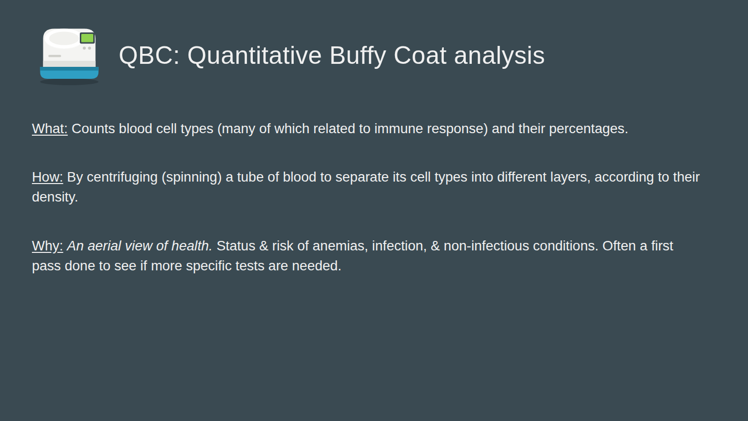QBC: Quantitative Buffy Coat analysis
What: Counts blood cell types (many of which related to immune response) and their percentages.
How: By centrifuging (spinning) a tube of blood to separate its cell types into different layers, according to their density.
Why: An aerial view of health. Status & risk of anemias, infection, & non-infectious conditions. Often a first pass done to see if more specific tests are needed.